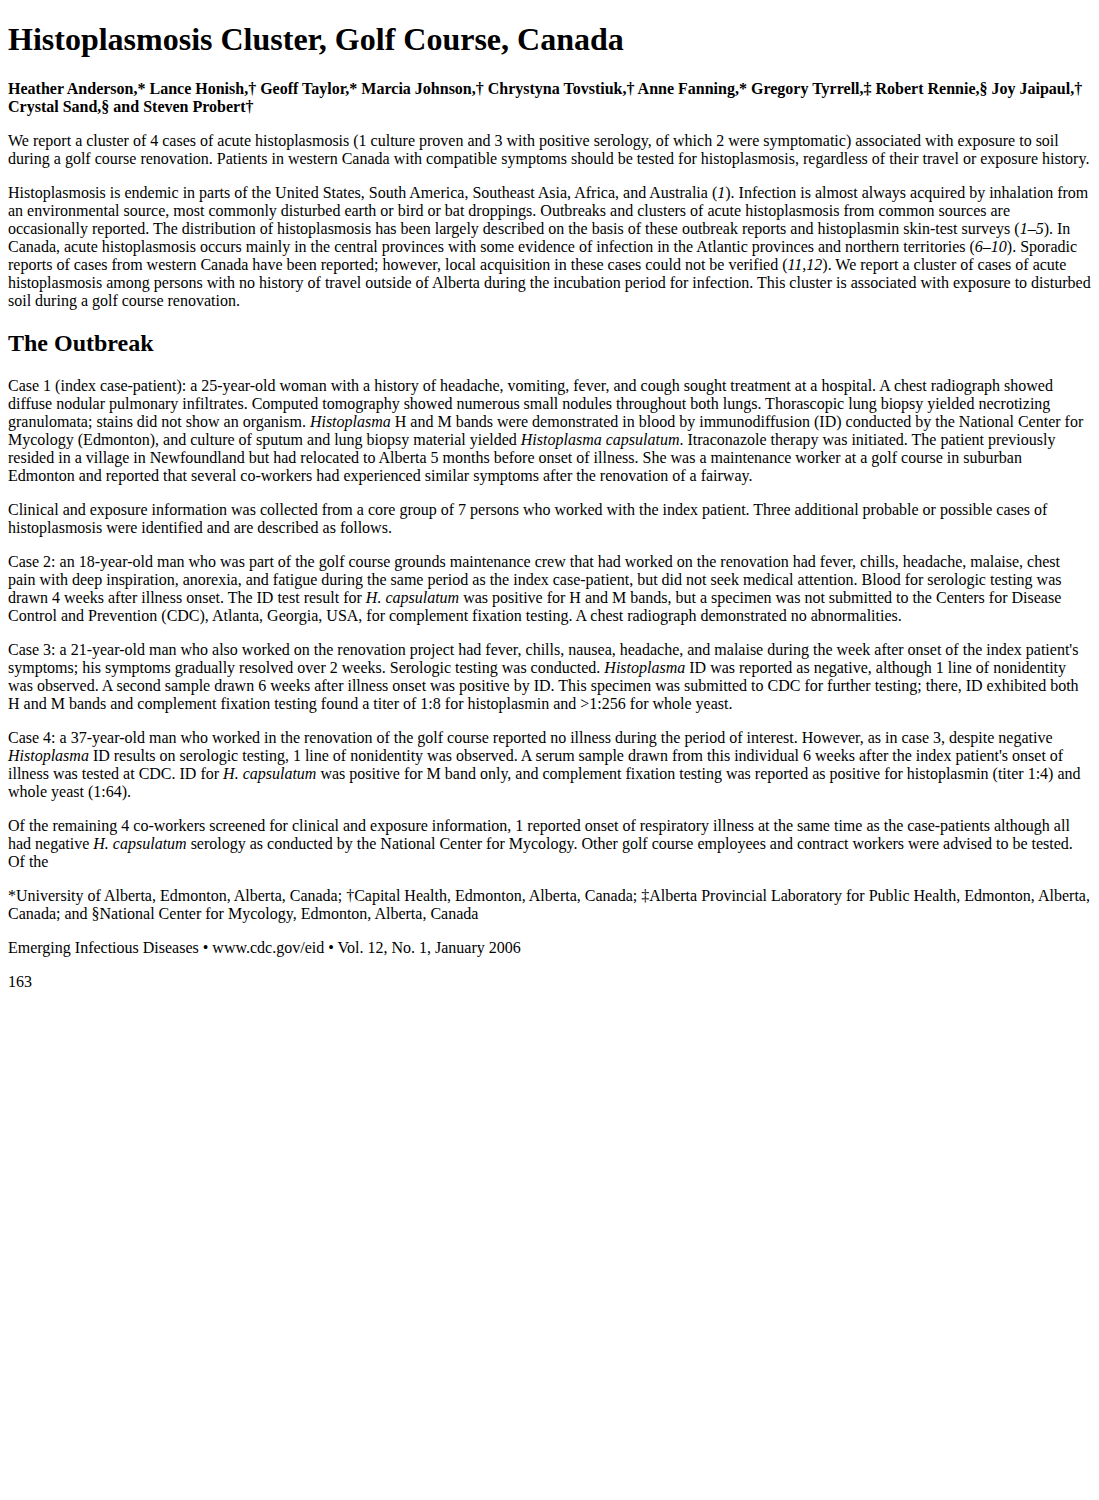Histoplasmosis Cluster, Golf Course, Canada
Heather Anderson,* Lance Honish,† Geoff Taylor,* Marcia Johnson,† Chrystyna Tovstiuk,† Anne Fanning,* Gregory Tyrrell,‡ Robert Rennie,§ Joy Jaipaul,† Crystal Sand,§ and Steven Probert†
We report a cluster of 4 cases of acute histoplasmosis (1 culture proven and 3 with positive serology, of which 2 were symptomatic) associated with exposure to soil during a golf course renovation. Patients in western Canada with compatible symptoms should be tested for histoplasmosis, regardless of their travel or exposure history.
Histoplasmosis is endemic in parts of the United States, South America, Southeast Asia, Africa, and Australia (1). Infection is almost always acquired by inhalation from an environmental source, most commonly disturbed earth or bird or bat droppings. Outbreaks and clusters of acute histoplasmosis from common sources are occasionally reported. The distribution of histoplasmosis has been largely described on the basis of these outbreak reports and histoplasmin skin-test surveys (1–5). In Canada, acute histoplasmosis occurs mainly in the central provinces with some evidence of infection in the Atlantic provinces and northern territories (6–10). Sporadic reports of cases from western Canada have been reported; however, local acquisition in these cases could not be verified (11,12). We report a cluster of cases of acute histoplasmosis among persons with no history of travel outside of Alberta during the incubation period for infection. This cluster is associated with exposure to disturbed soil during a golf course renovation.
The Outbreak
Case 1 (index case-patient): a 25-year-old woman with a history of headache, vomiting, fever, and cough sought treatment at a hospital. A chest radiograph showed diffuse nodular pulmonary infiltrates. Computed tomography showed numerous small nodules throughout both lungs. Thorascopic lung biopsy yielded necrotizing granulomata; stains did not show an organism. Histoplasma H and M bands were demonstrated in blood by immunodiffusion (ID) conducted by the National Center for Mycology (Edmonton), and culture of sputum and lung biopsy material yielded Histoplasma capsulatum. Itraconazole therapy was initiated. The patient previously resided in a village in Newfoundland but had relocated to Alberta 5 months before onset of illness. She was a maintenance worker at a golf course in suburban Edmonton and reported that several co-workers had experienced similar symptoms after the renovation of a fairway.
Clinical and exposure information was collected from a core group of 7 persons who worked with the index patient. Three additional probable or possible cases of histoplasmosis were identified and are described as follows.
Case 2: an 18-year-old man who was part of the golf course grounds maintenance crew that had worked on the renovation had fever, chills, headache, malaise, chest pain with deep inspiration, anorexia, and fatigue during the same period as the index case-patient, but did not seek medical attention. Blood for serologic testing was drawn 4 weeks after illness onset. The ID test result for H. capsulatum was positive for H and M bands, but a specimen was not submitted to the Centers for Disease Control and Prevention (CDC), Atlanta, Georgia, USA, for complement fixation testing. A chest radiograph demonstrated no abnormalities.
Case 3: a 21-year-old man who also worked on the renovation project had fever, chills, nausea, headache, and malaise during the week after onset of the index patient's symptoms; his symptoms gradually resolved over 2 weeks. Serologic testing was conducted. Histoplasma ID was reported as negative, although 1 line of nonidentity was observed. A second sample drawn 6 weeks after illness onset was positive by ID. This specimen was submitted to CDC for further testing; there, ID exhibited both H and M bands and complement fixation testing found a titer of 1:8 for histoplasmin and >1:256 for whole yeast.
Case 4: a 37-year-old man who worked in the renovation of the golf course reported no illness during the period of interest. However, as in case 3, despite negative Histoplasma ID results on serologic testing, 1 line of nonidentity was observed. A serum sample drawn from this individual 6 weeks after the index patient's onset of illness was tested at CDC. ID for H. capsulatum was positive for M band only, and complement fixation testing was reported as positive for histoplasmin (titer 1:4) and whole yeast (1:64).
Of the remaining 4 co-workers screened for clinical and exposure information, 1 reported onset of respiratory illness at the same time as the case-patients although all had negative H. capsulatum serology as conducted by the National Center for Mycology. Other golf course employees and contract workers were advised to be tested. Of the
*University of Alberta, Edmonton, Alberta, Canada; †Capital Health, Edmonton, Alberta, Canada; ‡Alberta Provincial Laboratory for Public Health, Edmonton, Alberta, Canada; and §National Center for Mycology, Edmonton, Alberta, Canada
Emerging Infectious Diseases • www.cdc.gov/eid • Vol. 12, No. 1, January 2006
163